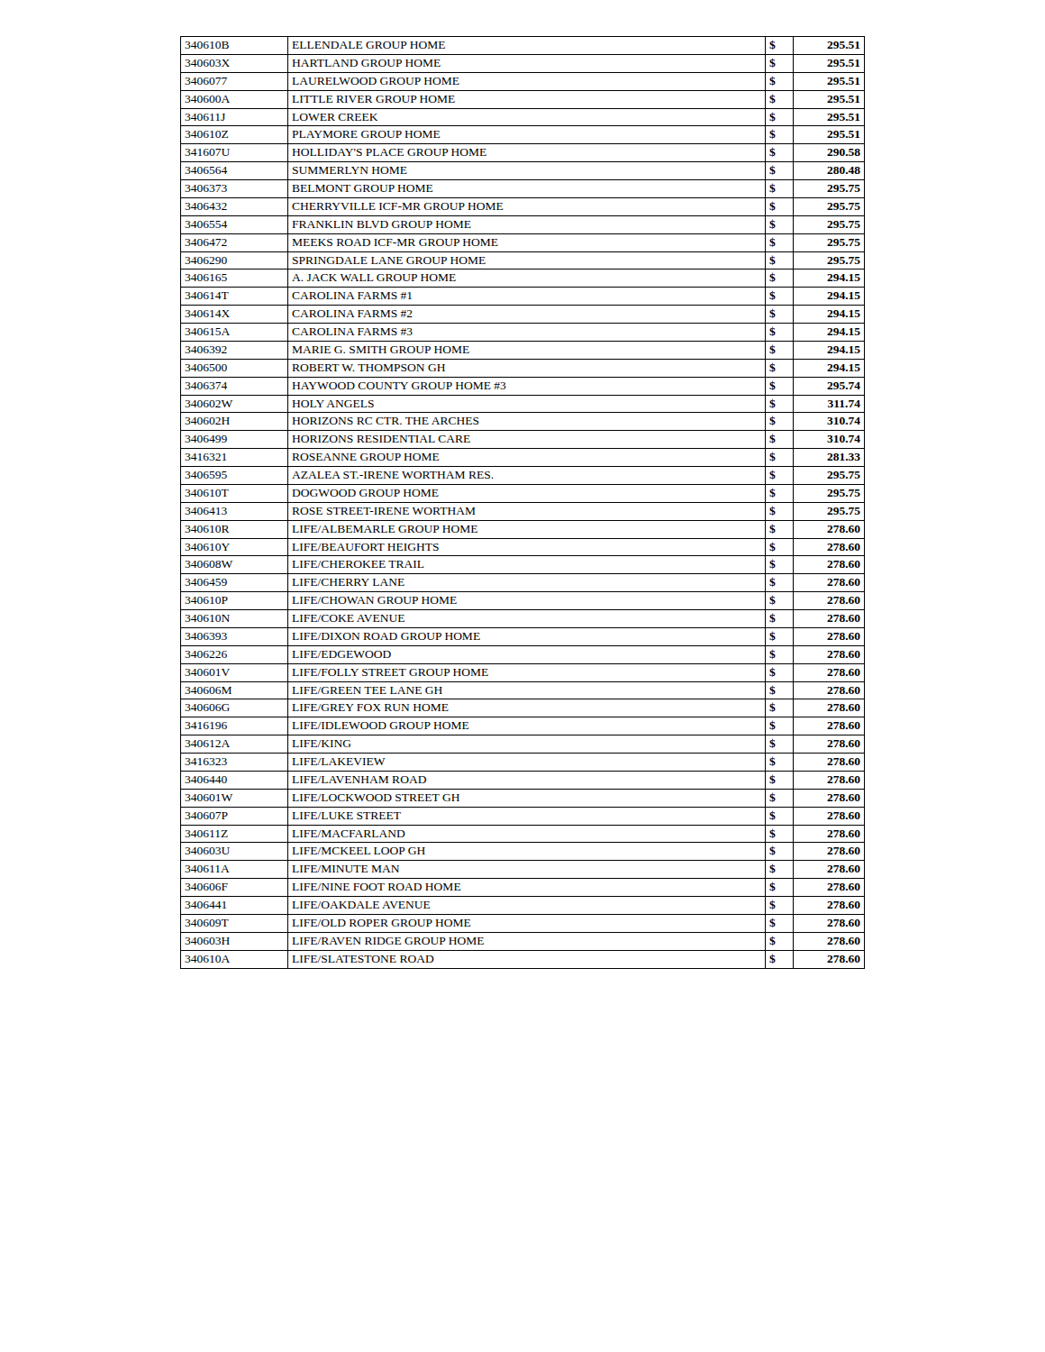| 340610B | ELLENDALE GROUP HOME | $ | 295.51 |
| 340603X | HARTLAND GROUP HOME | $ | 295.51 |
| 3406077 | LAURELWOOD GROUP HOME | $ | 295.51 |
| 340600A | LITTLE RIVER GROUP HOME | $ | 295.51 |
| 340611J | LOWER CREEK | $ | 295.51 |
| 340610Z | PLAYMORE GROUP HOME | $ | 295.51 |
| 341607U | HOLLIDAY'S PLACE GROUP HOME | $ | 290.58 |
| 3406564 | SUMMERLYN HOME | $ | 280.48 |
| 3406373 | BELMONT GROUP HOME | $ | 295.75 |
| 3406432 | CHERRYVILLE ICF-MR GROUP HOME | $ | 295.75 |
| 3406554 | FRANKLIN BLVD GROUP HOME | $ | 295.75 |
| 3406472 | MEEKS ROAD ICF-MR GROUP HOME | $ | 295.75 |
| 3406290 | SPRINGDALE LANE GROUP HOME | $ | 295.75 |
| 3406165 | A. JACK WALL GROUP HOME | $ | 294.15 |
| 340614T | CAROLINA FARMS #1 | $ | 294.15 |
| 340614X | CAROLINA FARMS #2 | $ | 294.15 |
| 340615A | CAROLINA FARMS #3 | $ | 294.15 |
| 3406392 | MARIE G. SMITH GROUP HOME | $ | 294.15 |
| 3406500 | ROBERT W. THOMPSON GH | $ | 294.15 |
| 3406374 | HAYWOOD COUNTY GROUP HOME #3 | $ | 295.74 |
| 340602W | HOLY ANGELS | $ | 311.74 |
| 340602H | HORIZONS RC CTR. THE ARCHES | $ | 310.74 |
| 3406499 | HORIZONS RESIDENTIAL CARE | $ | 310.74 |
| 3416321 | ROSEANNE GROUP HOME | $ | 281.33 |
| 3406595 | AZALEA ST.-IRENE WORTHAM RES. | $ | 295.75 |
| 340610T | DOGWOOD GROUP HOME | $ | 295.75 |
| 3406413 | ROSE STREET-IRENE WORTHAM | $ | 295.75 |
| 340610R | LIFE/ALBEMARLE GROUP HOME | $ | 278.60 |
| 340610Y | LIFE/BEAUFORT HEIGHTS | $ | 278.60 |
| 340608W | LIFE/CHEROKEE TRAIL | $ | 278.60 |
| 3406459 | LIFE/CHERRY LANE | $ | 278.60 |
| 340610P | LIFE/CHOWAN GROUP HOME | $ | 278.60 |
| 340610N | LIFE/COKE AVENUE | $ | 278.60 |
| 3406393 | LIFE/DIXON ROAD GROUP HOME | $ | 278.60 |
| 3406226 | LIFE/EDGEWOOD | $ | 278.60 |
| 340601V | LIFE/FOLLY STREET GROUP HOME | $ | 278.60 |
| 340606M | LIFE/GREEN TEE LANE GH | $ | 278.60 |
| 340606G | LIFE/GREY FOX RUN HOME | $ | 278.60 |
| 3416196 | LIFE/IDLEWOOD GROUP HOME | $ | 278.60 |
| 340612A | LIFE/KING | $ | 278.60 |
| 3416323 | LIFE/LAKEVIEW | $ | 278.60 |
| 3406440 | LIFE/LAVENHAM ROAD | $ | 278.60 |
| 340601W | LIFE/LOCKWOOD STREET GH | $ | 278.60 |
| 340607P | LIFE/LUKE STREET | $ | 278.60 |
| 340611Z | LIFE/MACFARLAND | $ | 278.60 |
| 340603U | LIFE/MCKEEL LOOP GH | $ | 278.60 |
| 340611A | LIFE/MINUTE MAN | $ | 278.60 |
| 340606F | LIFE/NINE FOOT ROAD HOME | $ | 278.60 |
| 3406441 | LIFE/OAKDALE AVENUE | $ | 278.60 |
| 340609T | LIFE/OLD ROPER GROUP HOME | $ | 278.60 |
| 340603H | LIFE/RAVEN RIDGE GROUP HOME | $ | 278.60 |
| 340610A | LIFE/SLATESTONE ROAD | $ | 278.60 |